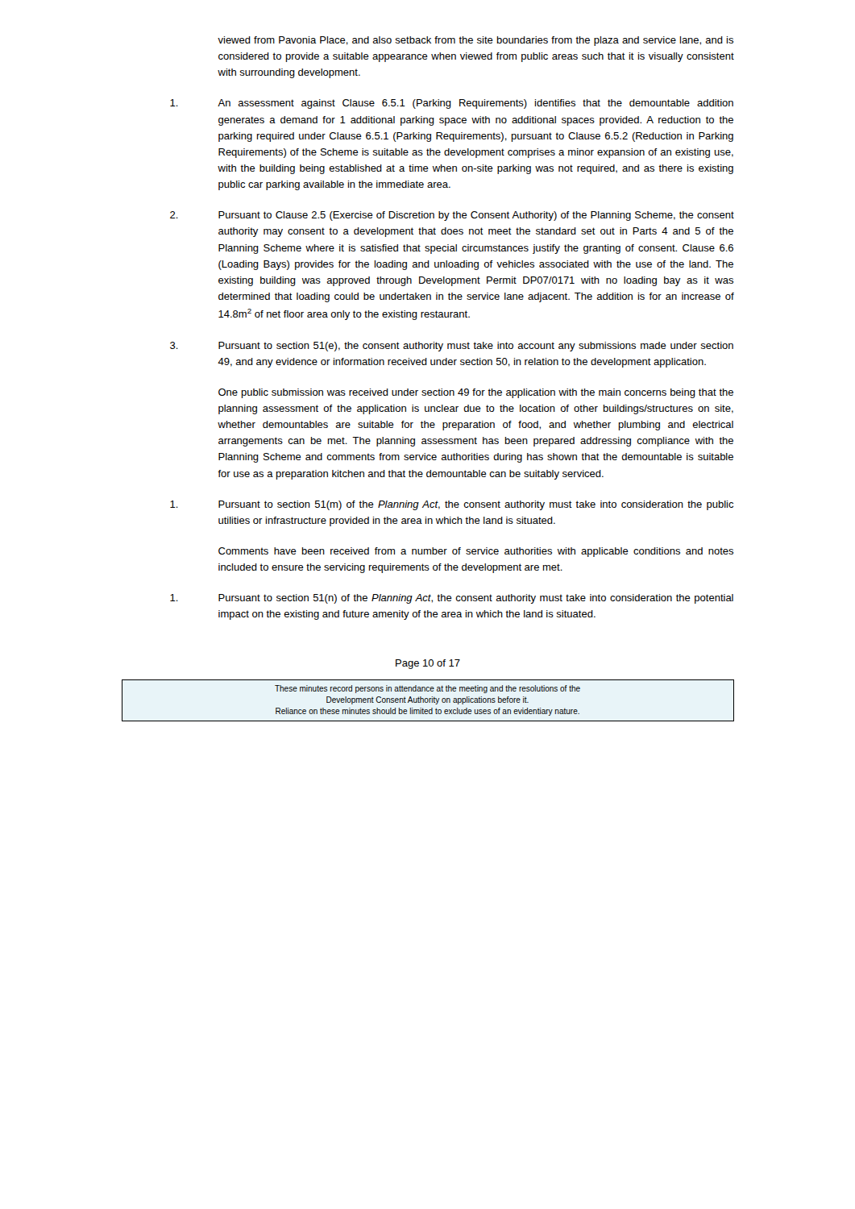viewed from Pavonia Place, and also setback from the site boundaries from the plaza and service lane, and is considered to provide a suitable appearance when viewed from public areas such that it is visually consistent with surrounding development.
An assessment against Clause 6.5.1 (Parking Requirements) identifies that the demountable addition generates a demand for 1 additional parking space with no additional spaces provided. A reduction to the parking required under Clause 6.5.1 (Parking Requirements), pursuant to Clause 6.5.2 (Reduction in Parking Requirements) of the Scheme is suitable as the development comprises a minor expansion of an existing use, with the building being established at a time when on-site parking was not required, and as there is existing public car parking available in the immediate area.
Pursuant to Clause 2.5 (Exercise of Discretion by the Consent Authority) of the Planning Scheme, the consent authority may consent to a development that does not meet the standard set out in Parts 4 and 5 of the Planning Scheme where it is satisfied that special circumstances justify the granting of consent. Clause 6.6 (Loading Bays) provides for the loading and unloading of vehicles associated with the use of the land. The existing building was approved through Development Permit DP07/0171 with no loading bay as it was determined that loading could be undertaken in the service lane adjacent. The addition is for an increase of 14.8m2 of net floor area only to the existing restaurant.
Pursuant to section 51(e), the consent authority must take into account any submissions made under section 49, and any evidence or information received under section 50, in relation to the development application.
One public submission was received under section 49 for the application with the main concerns being that the planning assessment of the application is unclear due to the location of other buildings/structures on site, whether demountables are suitable for the preparation of food, and whether plumbing and electrical arrangements can be met. The planning assessment has been prepared addressing compliance with the Planning Scheme and comments from service authorities during has shown that the demountable is suitable for use as a preparation kitchen and that the demountable can be suitably serviced.
Pursuant to section 51(m) of the Planning Act, the consent authority must take into consideration the public utilities or infrastructure provided in the area in which the land is situated.
Comments have been received from a number of service authorities with applicable conditions and notes included to ensure the servicing requirements of the development are met.
Pursuant to section 51(n) of the Planning Act, the consent authority must take into consideration the potential impact on the existing and future amenity of the area in which the land is situated.
Page 10 of 17
These minutes record persons in attendance at the meeting and the resolutions of the
Development Consent Authority on applications before it.
Reliance on these minutes should be limited to exclude uses of an evidentiary nature.